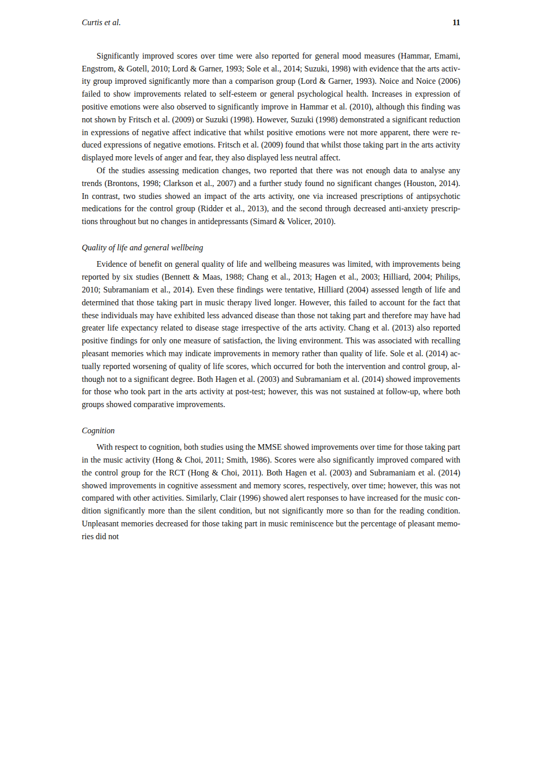Curtis et al. 11
Significantly improved scores over time were also reported for general mood measures (Hammar, Emami, Engstrom, & Gotell, 2010; Lord & Garner, 1993; Sole et al., 2014; Suzuki, 1998) with evidence that the arts activity group improved significantly more than a comparison group (Lord & Garner, 1993). Noice and Noice (2006) failed to show improvements related to self-esteem or general psychological health. Increases in expression of positive emotions were also observed to significantly improve in Hammar et al. (2010), although this finding was not shown by Fritsch et al. (2009) or Suzuki (1998). However, Suzuki (1998) demonstrated a significant reduction in expressions of negative affect indicative that whilst positive emotions were not more apparent, there were reduced expressions of negative emotions. Fritsch et al. (2009) found that whilst those taking part in the arts activity displayed more levels of anger and fear, they also displayed less neutral affect.
Of the studies assessing medication changes, two reported that there was not enough data to analyse any trends (Brontons, 1998; Clarkson et al., 2007) and a further study found no significant changes (Houston, 2014). In contrast, two studies showed an impact of the arts activity, one via increased prescriptions of antipsychotic medications for the control group (Ridder et al., 2013), and the second through decreased anti-anxiety prescriptions throughout but no changes in antidepressants (Simard & Volicer, 2010).
Quality of life and general wellbeing
Evidence of benefit on general quality of life and wellbeing measures was limited, with improvements being reported by six studies (Bennett & Maas, 1988; Chang et al., 2013; Hagen et al., 2003; Hilliard, 2004; Philips, 2010; Subramaniam et al., 2014). Even these findings were tentative, Hilliard (2004) assessed length of life and determined that those taking part in music therapy lived longer. However, this failed to account for the fact that these individuals may have exhibited less advanced disease than those not taking part and therefore may have had greater life expectancy related to disease stage irrespective of the arts activity. Chang et al. (2013) also reported positive findings for only one measure of satisfaction, the living environment. This was associated with recalling pleasant memories which may indicate improvements in memory rather than quality of life. Sole et al. (2014) actually reported worsening of quality of life scores, which occurred for both the intervention and control group, although not to a significant degree. Both Hagen et al. (2003) and Subramaniam et al. (2014) showed improvements for those who took part in the arts activity at post-test; however, this was not sustained at follow-up, where both groups showed comparative improvements.
Cognition
With respect to cognition, both studies using the MMSE showed improvements over time for those taking part in the music activity (Hong & Choi, 2011; Smith, 1986). Scores were also significantly improved compared with the control group for the RCT (Hong & Choi, 2011). Both Hagen et al. (2003) and Subramaniam et al. (2014) showed improvements in cognitive assessment and memory scores, respectively, over time; however, this was not compared with other activities. Similarly, Clair (1996) showed alert responses to have increased for the music condition significantly more than the silent condition, but not significantly more so than for the reading condition. Unpleasant memories decreased for those taking part in music reminiscence but the percentage of pleasant memories did not